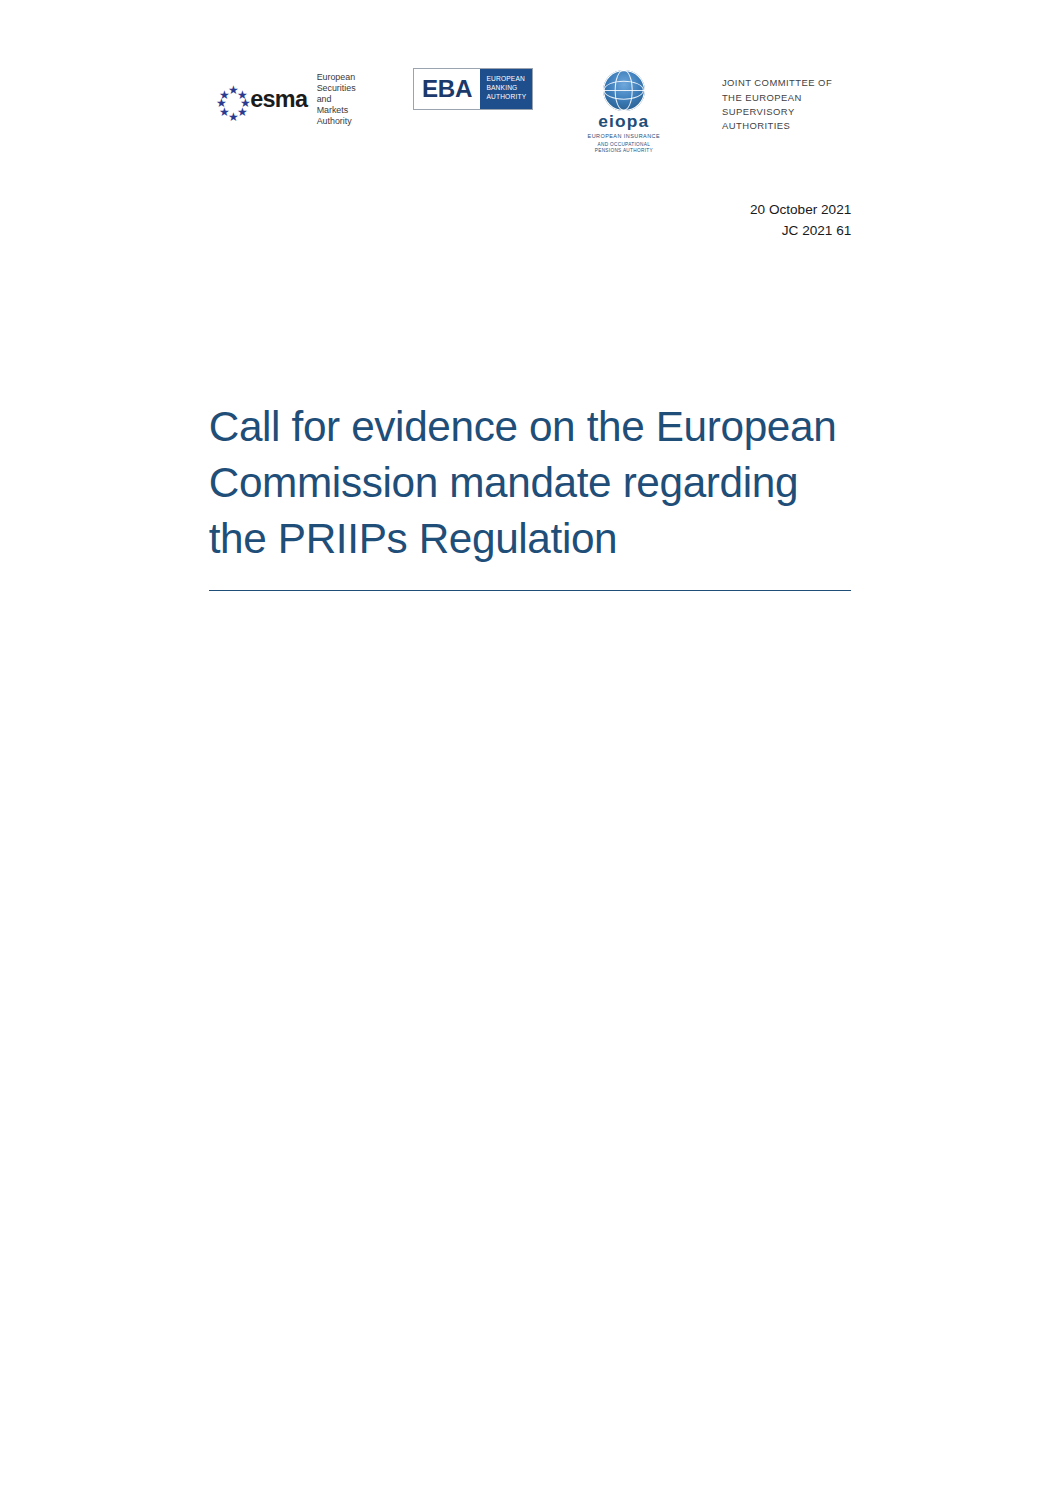★ ★ ★ ★ ★ ★ ★ ★
esma
European Securities and
Markets Authority
EBA
European
Banking
Authority
eiopa
European Insurance
and Occupational Pensions Authority
Joint Committee of the European
Supervisory Authorities
20 October 2021
JC 2021 61
Call for evidence on the European Commission mandate regarding the PRIIPs Regulation